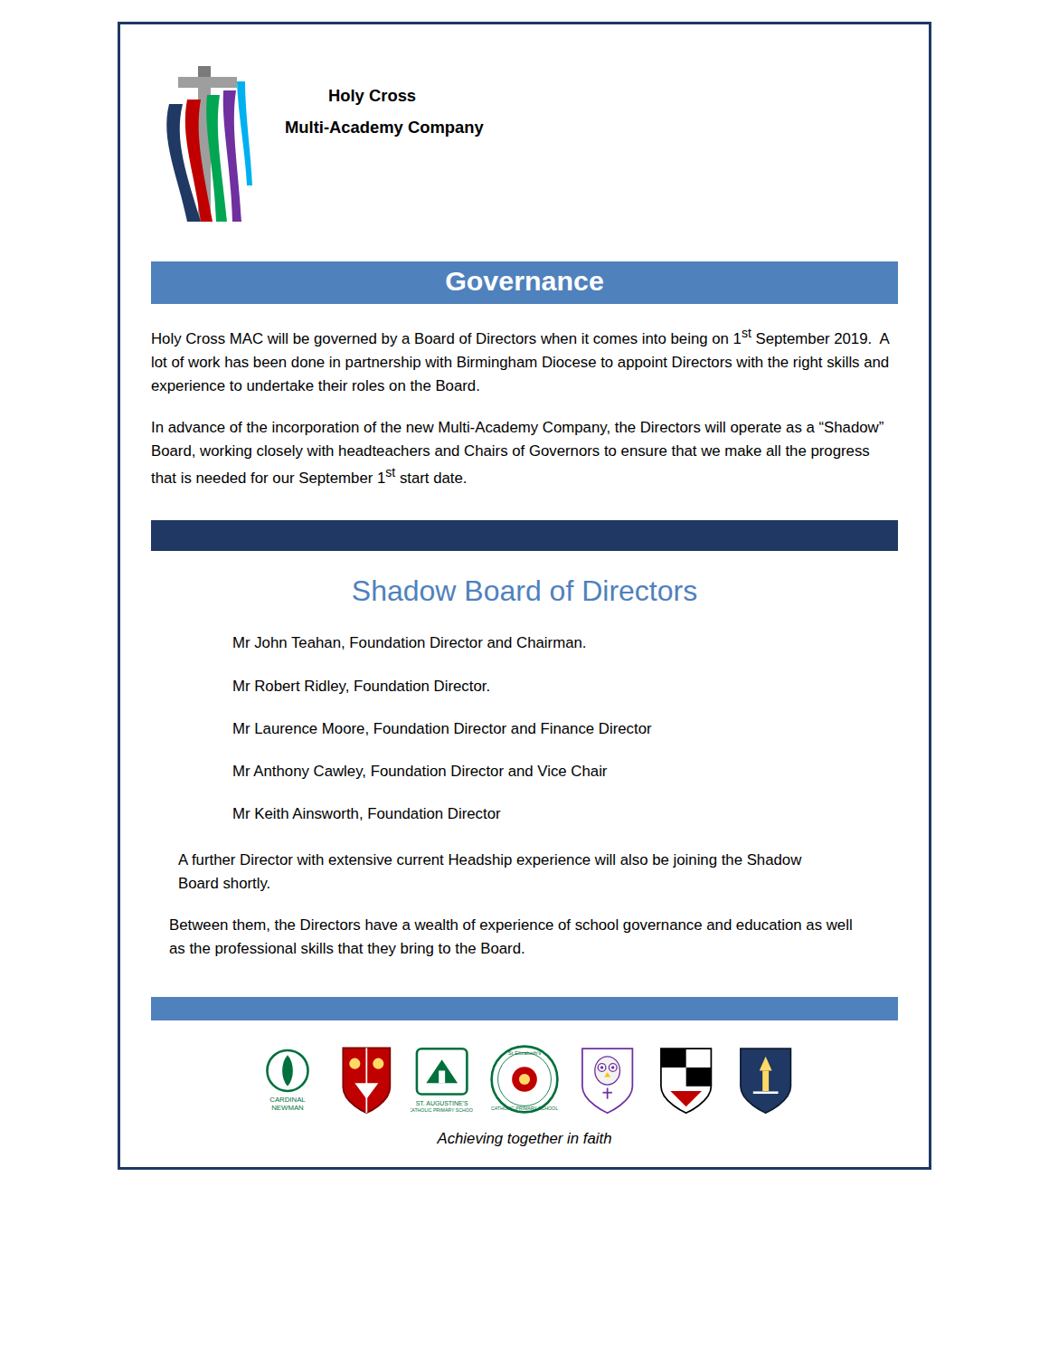Holy Cross
Multi-Academy Company
Governance
Holy Cross MAC will be governed by a Board of Directors when it comes into being on 1st September 2019. A lot of work has been done in partnership with Birmingham Diocese to appoint Directors with the right skills and experience to undertake their roles on the Board.
In advance of the incorporation of the new Multi-Academy Company, the Directors will operate as a “Shadow” Board, working closely with headteachers and Chairs of Governors to ensure that we make all the progress that is needed for our September 1st start date.
Shadow Board of Directors
Mr John Teahan, Foundation Director and Chairman.
Mr Robert Ridley, Foundation Director.
Mr Laurence Moore, Foundation Director and Finance Director
Mr Anthony Cawley, Foundation Director and Vice Chair
Mr Keith Ainsworth, Foundation Director
A further Director with extensive current Headship experience will also be joining the Shadow Board shortly.
Between them, the Directors have a wealth of experience of school governance and education as well as the professional skills that they bring to the Board.
CARDINAL NEWMAN ST. AUGUSTINE'S CATHOLIC PRIMARY SCHOOL St Elizabeth's CATHOLIC PRIMARY SCHOOL
Achieving together in faith